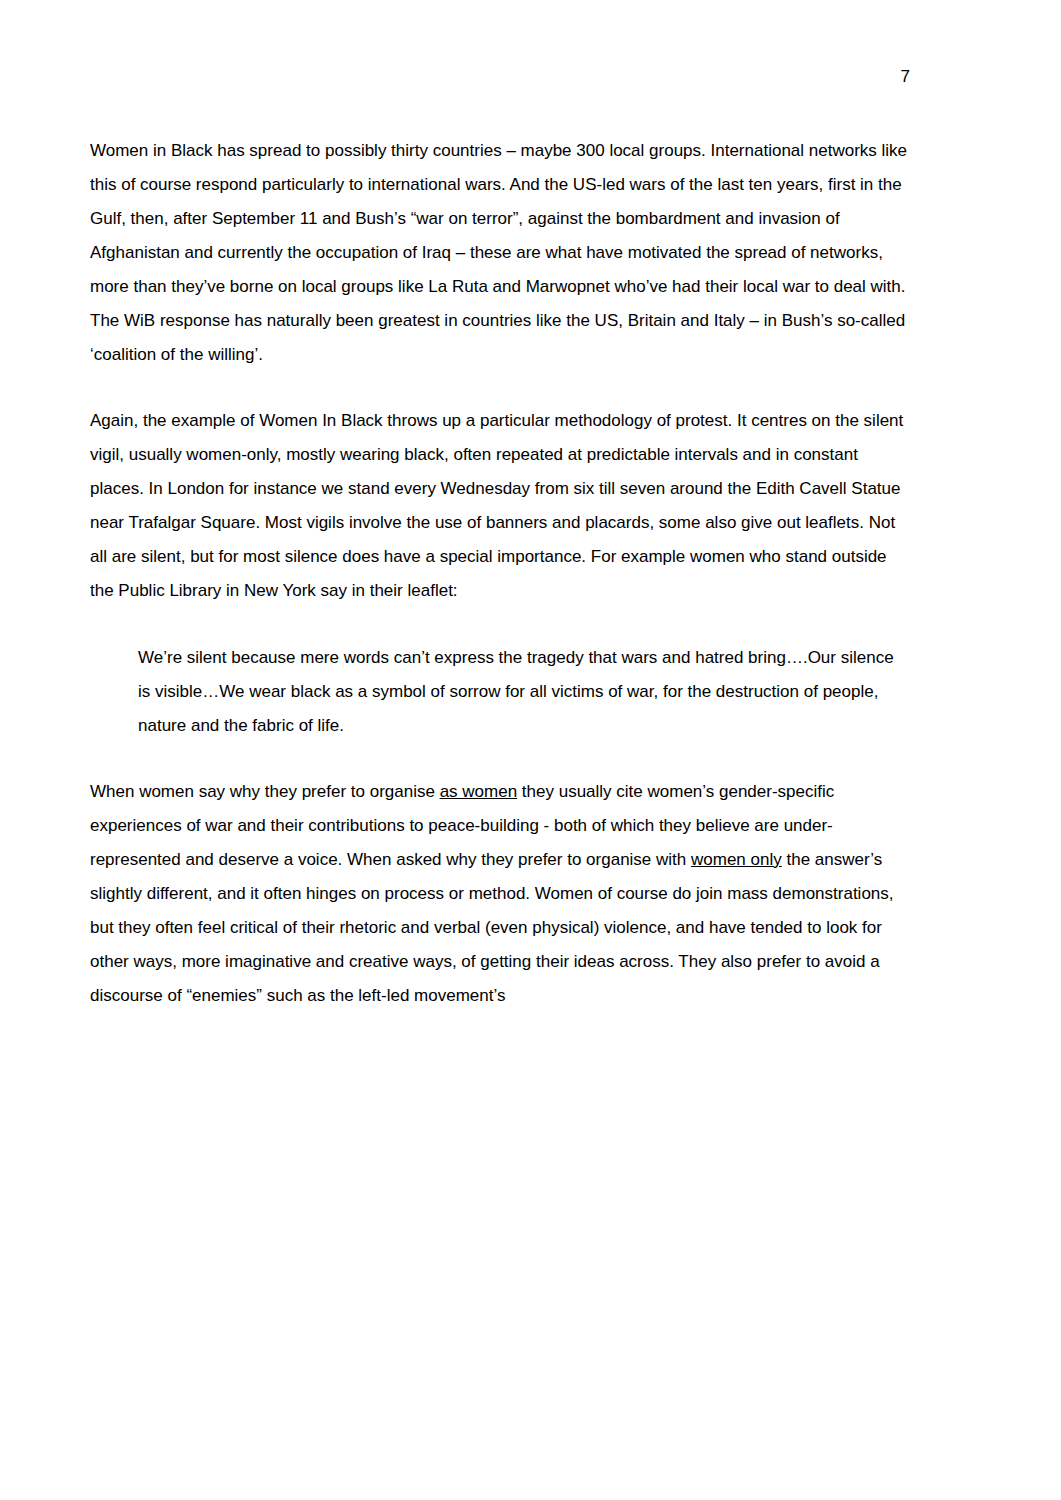7
Women in Black has spread to possibly thirty countries – maybe 300 local groups. International networks like this of course respond particularly to international wars. And the US-led wars of the last ten years, first in the Gulf, then, after September 11 and Bush’s “war on terror”, against the bombardment and invasion of Afghanistan and currently the occupation of Iraq – these are what have motivated the spread of networks, more than they’ve borne on local groups like La Ruta and Marwopnet who’ve had their local war to deal with. The WiB response has naturally been greatest in countries like the US, Britain and Italy – in Bush’s so-called ‘coalition of the willing’.
Again, the example of Women In Black throws up a particular methodology of protest. It centres on the silent vigil, usually women-only, mostly wearing black, often repeated at predictable intervals and in constant places. In London for instance we stand every Wednesday from six till seven around the Edith Cavell Statue near Trafalgar Square. Most vigils involve the use of banners and placards, some also give out leaflets. Not all are silent, but for most silence does have a special importance. For example women who stand outside the Public Library in New York say in their leaflet:
We’re silent because mere words can’t express the tragedy that wars and hatred bring….Our silence is visible…We wear black as a symbol of sorrow for all victims of war, for the destruction of people, nature and the fabric of life.
When women say why they prefer to organise as women they usually cite women’s gender-specific experiences of war and their contributions to peace-building - both of which they believe are under-represented and deserve a voice. When asked why they prefer to organise with women only the answer’s slightly different, and it often hinges on process or method. Women of course do join mass demonstrations, but they often feel critical of their rhetoric and verbal (even physical) violence, and have tended to look for other ways, more imaginative and creative ways, of getting their ideas across. They also prefer to avoid a discourse of “enemies” such as the left-led movement’s